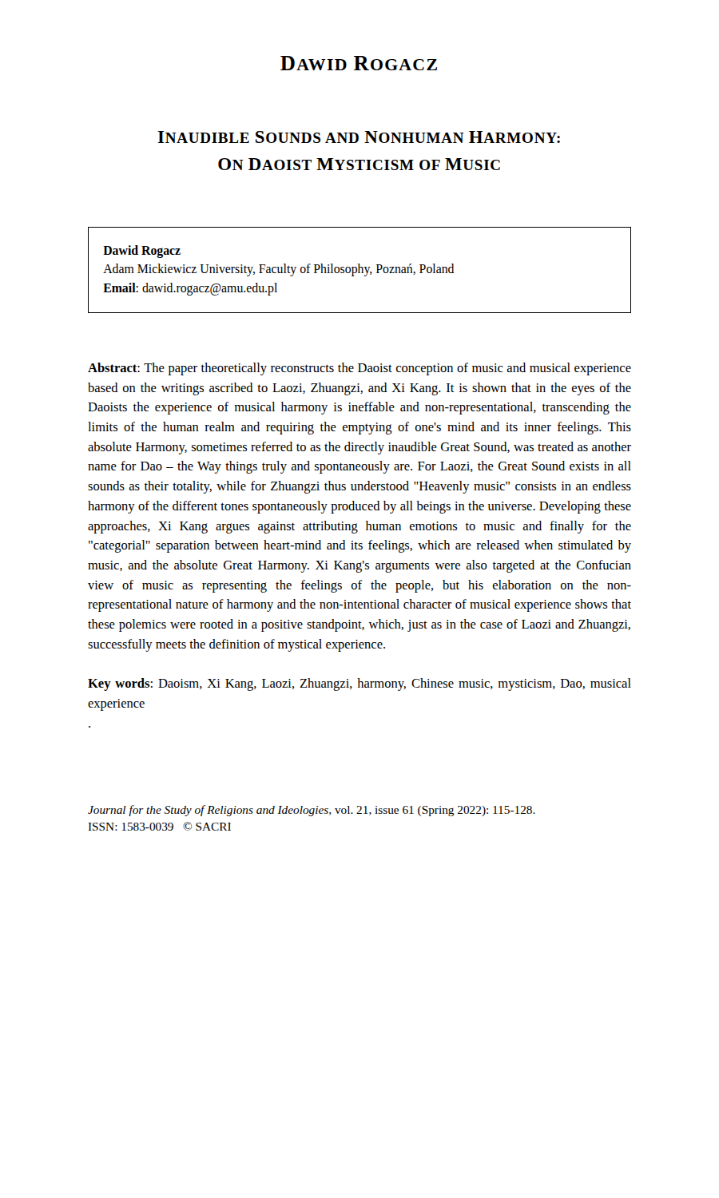Dawid Rogacz
Inaudible Sounds and Nonhuman Harmony:
On Daoist Mysticism of Music
Dawid Rogacz
Adam Mickiewicz University, Faculty of Philosophy, Poznań, Poland
Email: dawid.rogacz@amu.edu.pl
Abstract: The paper theoretically reconstructs the Daoist conception of music and musical experience based on the writings ascribed to Laozi, Zhuangzi, and Xi Kang. It is shown that in the eyes of the Daoists the experience of musical harmony is ineffable and non-representational, transcending the limits of the human realm and requiring the emptying of one's mind and its inner feelings. This absolute Harmony, sometimes referred to as the directly inaudible Great Sound, was treated as another name for Dao – the Way things truly and spontaneously are. For Laozi, the Great Sound exists in all sounds as their totality, while for Zhuangzi thus understood "Heavenly music" consists in an endless harmony of the different tones spontaneously produced by all beings in the universe. Developing these approaches, Xi Kang argues against attributing human emotions to music and finally for the "categorial" separation between heart-mind and its feelings, which are released when stimulated by music, and the absolute Great Harmony. Xi Kang's arguments were also targeted at the Confucian view of music as representing the feelings of the people, but his elaboration on the non-representational nature of harmony and the non-intentional character of musical experience shows that these polemics were rooted in a positive standpoint, which, just as in the case of Laozi and Zhuangzi, successfully meets the definition of mystical experience.
Key words: Daoism, Xi Kang, Laozi, Zhuangzi, harmony, Chinese music, mysticism, Dao, musical experience
.
Journal for the Study of Religions and Ideologies, vol. 21, issue 61 (Spring 2022): 115-128.
ISSN: 1583-0039 © SACRI